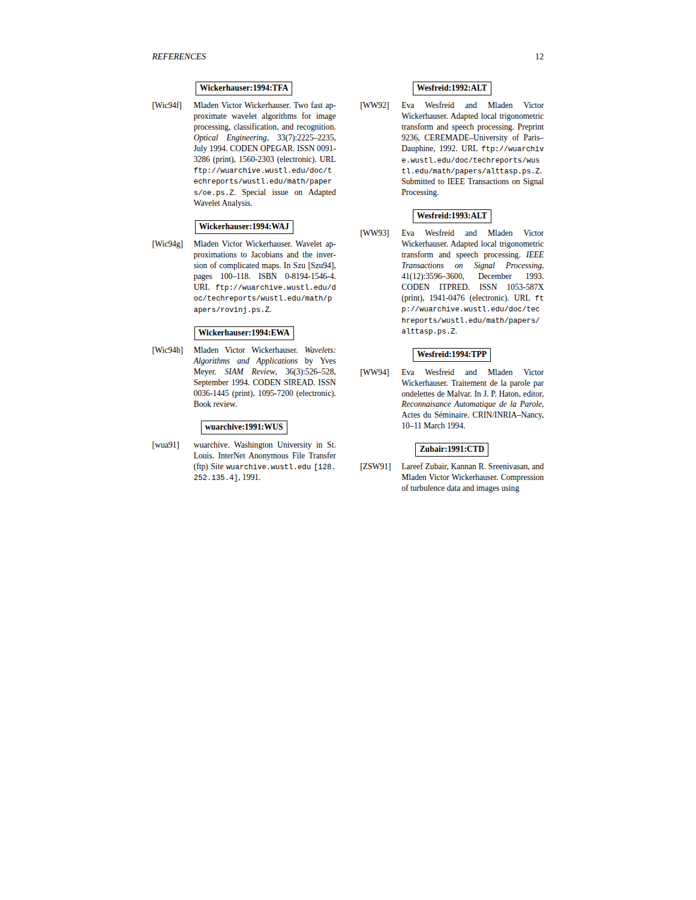REFERENCES 12
Wickerhauser:1994:TFA
[Wic94f]
Mladen Victor Wickerhauser. Two fast approximate wavelet algorithms for image processing, classification, and recognition. Optical Engineering, 33(7):2225–2235, July 1994. CODEN OPEGAR. ISSN 0091-3286 (print), 1560-2303 (electronic). URL ftp://wuarchive.wustl.edu/doc/techreports/wustl.edu/math/papers/oe.ps.Z. Special issue on Adapted Wavelet Analysis.
Wickerhauser:1994:WAJ
[Wic94g]
Mladen Victor Wickerhauser. Wavelet approximations to Jacobians and the inversion of complicated maps. In Szu [Szu94], pages 100–118. ISBN 0-8194-1546-4. URL ftp://wuarchive.wustl.edu/doc/techreports/wustl.edu/math/papers/rovinj.ps.Z.
Wickerhauser:1994:EWA
[Wic94h]
Mladen Victor Wickerhauser. Wavelets: Algorithms and Applications by Yves Meyer. SIAM Review, 36(3):526–528, September 1994. CODEN SIREAD. ISSN 0036-1445 (print), 1095-7200 (electronic). Book review.
wuarchive:1991:WUS
[wua91]
wuarchive. Washington University in St. Louis. InterNet Anonymous File Transfer (ftp) Site wuarchive.wustl.edu [128.252.135.4], 1991.
Wesfreid:1992:ALT
[WW92]
Eva Wesfreid and Mladen Victor Wickerhauser. Adapted local trigonometric transform and speech processing. Preprint 9236, CEREMADE–University of Paris–Dauphine, 1992. URL ftp://wuarchive.wustl.edu/doc/techreports/wustl.edu/math/papers/alttasp.ps.Z. Submitted to IEEE Transactions on Signal Processing.
Wesfreid:1993:ALT
[WW93]
Eva Wesfreid and Mladen Victor Wickerhauser. Adapted local trigonometric transform and speech processing. IEEE Transactions on Signal Processing, 41(12):3596–3600, December 1993. CODEN ITPRED. ISSN 1053-587X (print), 1941-0476 (electronic). URL ftp://wuarchive.wustl.edu/doc/techreports/wustl.edu/math/papers/alttasp.ps.Z.
Wesfreid:1994:TPP
[WW94]
Eva Wesfreid and Mladen Victor Wickerhauser. Traitement de la parole par ondelettes de Malvar. In J. P. Haton, editor, Reconnaisance Automatique de la Parole, Actes du Séminaire. CRIN/INRIA–Nancy, 10–11 March 1994.
Zubair:1991:CTD
[ZSW91]
Lareef Zubair, Kannan R. Sreenivasan, and Mladen Victor Wickerhauser. Compression of turbulence data and images using